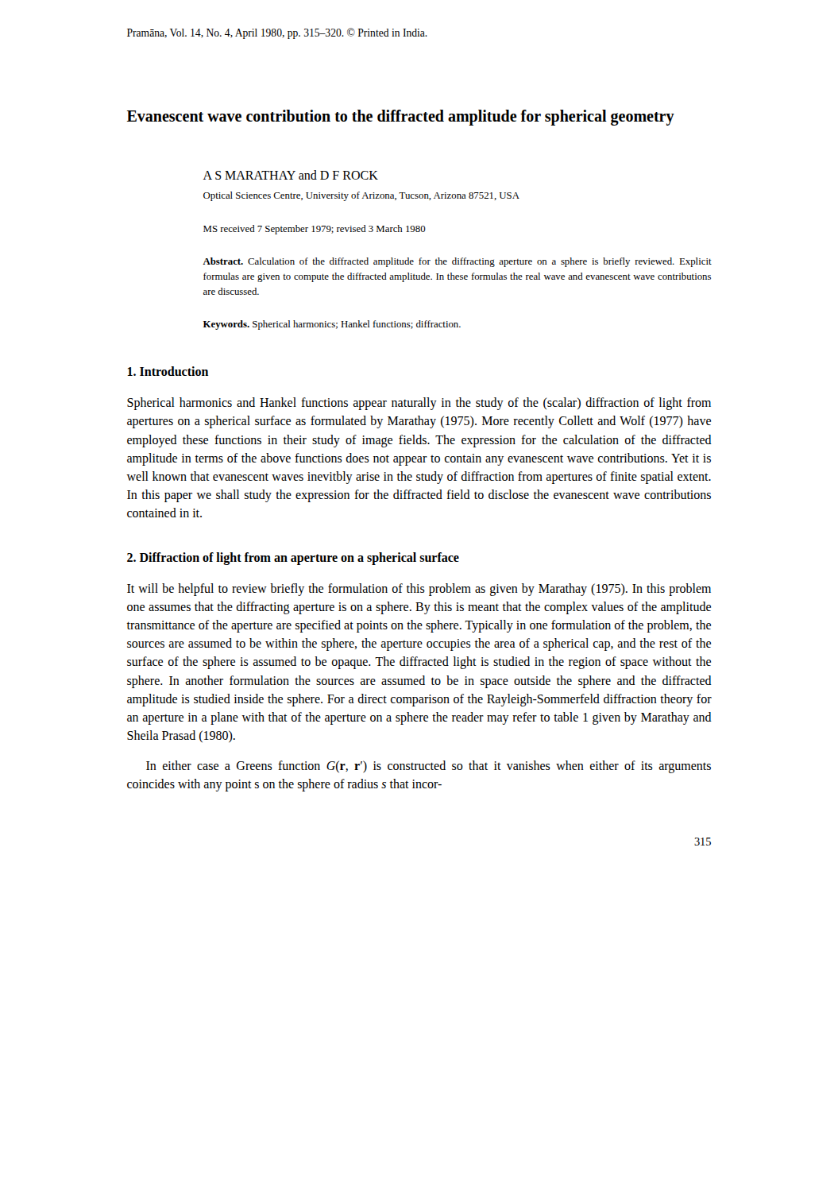Pramāna, Vol. 14, No. 4, April 1980, pp. 315–320. © Printed in India.
Evanescent wave contribution to the diffracted amplitude for spherical geometry
A S MARATHAY and D F ROCK
Optical Sciences Centre, University of Arizona, Tucson, Arizona 87521, USA
MS received 7 September 1979; revised 3 March 1980
Abstract. Calculation of the diffracted amplitude for the diffracting aperture on a sphere is briefly reviewed. Explicit formulas are given to compute the diffracted amplitude. In these formulas the real wave and evanescent wave contributions are discussed.
Keywords. Spherical harmonics; Hankel functions; diffraction.
1. Introduction
Spherical harmonics and Hankel functions appear naturally in the study of the (scalar) diffraction of light from apertures on a spherical surface as formulated by Marathay (1975). More recently Collett and Wolf (1977) have employed these functions in their study of image fields. The expression for the calculation of the diffracted amplitude in terms of the above functions does not appear to contain any evanescent wave contributions. Yet it is well known that evanescent waves inevitbly arise in the study of diffraction from apertures of finite spatial extent. In this paper we shall study the expression for the diffracted field to disclose the evanescent wave contributions contained in it.
2. Diffraction of light from an aperture on a spherical surface
It will be helpful to review briefly the formulation of this problem as given by Marathay (1975). In this problem one assumes that the diffracting aperture is on a sphere. By this is meant that the complex values of the amplitude transmittance of the aperture are specified at points on the sphere. Typically in one formulation of the problem, the sources are assumed to be within the sphere, the aperture occupies the area of a spherical cap, and the rest of the surface of the sphere is assumed to be opaque. The diffracted light is studied in the region of space without the sphere. In another formulation the sources are assumed to be in space outside the sphere and the diffracted amplitude is studied inside the sphere. For a direct comparison of the Rayleigh-Sommerfeld diffraction theory for an aperture in a plane with that of the aperture on a sphere the reader may refer to table 1 given by Marathay and Sheila Prasad (1980).
In either case a Greens function G(r, r′) is constructed so that it vanishes when either of its arguments coincides with any point s on the sphere of radius s that incor-
315